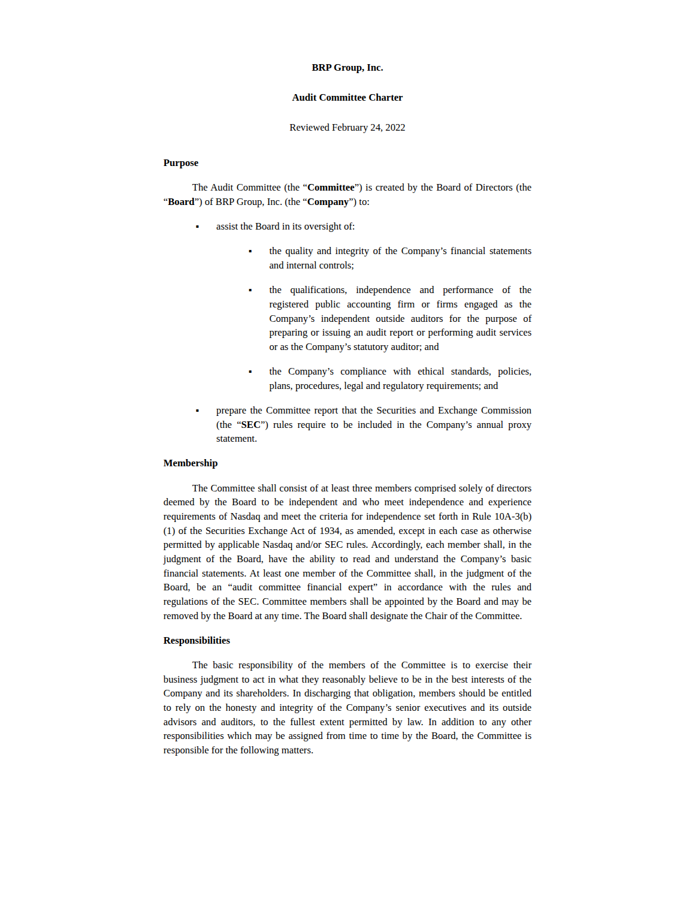BRP Group, Inc.
Audit Committee Charter
Reviewed February 24, 2022
Purpose
The Audit Committee (the “Committee”) is created by the Board of Directors (the “Board”) of BRP Group, Inc. (the “Company”) to:
assist the Board in its oversight of:
the quality and integrity of the Company’s financial statements and internal controls;
the qualifications, independence and performance of the registered public accounting firm or firms engaged as the Company’s independent outside auditors for the purpose of preparing or issuing an audit report or performing audit services or as the Company’s statutory auditor; and
the Company’s compliance with ethical standards, policies, plans, procedures, legal and regulatory requirements; and
prepare the Committee report that the Securities and Exchange Commission (the “SEC”) rules require to be included in the Company’s annual proxy statement.
Membership
The Committee shall consist of at least three members comprised solely of directors deemed by the Board to be independent and who meet independence and experience requirements of Nasdaq and meet the criteria for independence set forth in Rule 10A-3(b)(1) of the Securities Exchange Act of 1934, as amended, except in each case as otherwise permitted by applicable Nasdaq and/or SEC rules. Accordingly, each member shall, in the judgment of the Board, have the ability to read and understand the Company’s basic financial statements. At least one member of the Committee shall, in the judgment of the Board, be an “audit committee financial expert” in accordance with the rules and regulations of the SEC. Committee members shall be appointed by the Board and may be removed by the Board at any time. The Board shall designate the Chair of the Committee.
Responsibilities
The basic responsibility of the members of the Committee is to exercise their business judgment to act in what they reasonably believe to be in the best interests of the Company and its shareholders. In discharging that obligation, members should be entitled to rely on the honesty and integrity of the Company’s senior executives and its outside advisors and auditors, to the fullest extent permitted by law. In addition to any other responsibilities which may be assigned from time to time by the Board, the Committee is responsible for the following matters.